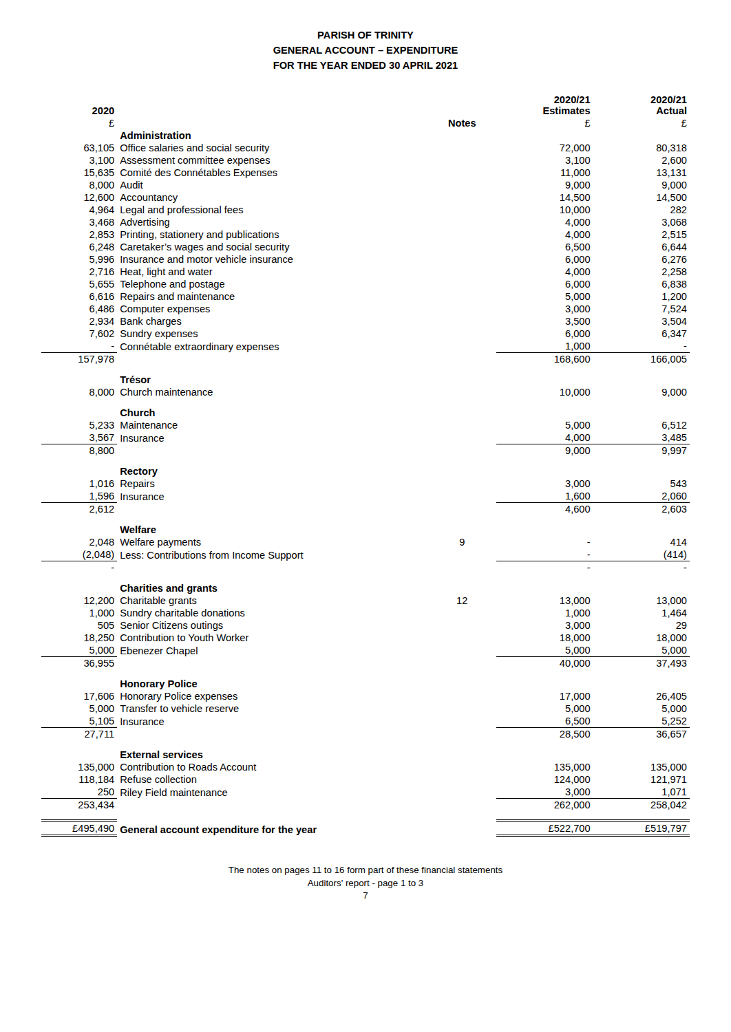PARISH OF TRINITY
GENERAL ACCOUNT – EXPENDITURE
FOR THE YEAR ENDED 30 APRIL 2021
| 2020 | | | 2020/21 Estimates | 2020/21 Actual |
| £ | | Notes | £ | £ |
| | Administration | | | |
| 63,105 | Office salaries and social security | | 72,000 | 80,318 |
| 3,100 | Assessment committee expenses | | 3,100 | 2,600 |
| 15,635 | Comité des Connétables Expenses | | 11,000 | 13,131 |
| 8,000 | Audit | | 9,000 | 9,000 |
| 12,600 | Accountancy | | 14,500 | 14,500 |
| 4,964 | Legal and professional fees | | 10,000 | 282 |
| 3,468 | Advertising | | 4,000 | 3,068 |
| 2,853 | Printing, stationery and publications | | 4,000 | 2,515 |
| 6,248 | Caretaker’s wages and social security | | 6,500 | 6,644 |
| 5,996 | Insurance and motor vehicle insurance | | 6,000 | 6,276 |
| 2,716 | Heat, light and water | | 4,000 | 2,258 |
| 5,655 | Telephone and postage | | 6,000 | 6,838 |
| 6,616 | Repairs and maintenance | | 5,000 | 1,200 |
| 6,486 | Computer expenses | | 3,000 | 7,524 |
| 2,934 | Bank charges | | 3,500 | 3,504 |
| 7,602 | Sundry expenses | | 6,000 | 6,347 |
| - | Connétable extraordinary expenses | | 1,000 | - |
| 157,978 | | | 168,600 | 166,005 |
| | Trésor | | | |
| 8,000 | Church maintenance | | 10,000 | 9,000 |
| | Church | | | |
| 5,233 | Maintenance | | 5,000 | 6,512 |
| 3,567 | Insurance | | 4,000 | 3,485 |
| 8,800 | | | 9,000 | 9,997 |
| | Rectory | | | |
| 1,016 | Repairs | | 3,000 | 543 |
| 1,596 | Insurance | | 1,600 | 2,060 |
| 2,612 | | | 4,600 | 2,603 |
| | Welfare | | | |
| 2,048 | Welfare payments | 9 | - | 414 |
| (2,048) | Less: Contributions from Income Support | | - | (414) |
| - | | | - | - |
| | Charities and grants | | | |
| 12,200 | Charitable grants | 12 | 13,000 | 13,000 |
| 1,000 | Sundry charitable donations | | 1,000 | 1,464 |
| 505 | Senior Citizens outings | | 3,000 | 29 |
| 18,250 | Contribution to Youth Worker | | 18,000 | 18,000 |
| 5,000 | Ebenezer Chapel | | 5,000 | 5,000 |
| 36,955 | | | 40,000 | 37,493 |
| | Honorary Police | | | |
| 17,606 | Honorary Police expenses | | 17,000 | 26,405 |
| 5,000 | Transfer to vehicle reserve | | 5,000 | 5,000 |
| 5,105 | Insurance | | 6,500 | 5,252 |
| 27,711 | | | 28,500 | 36,657 |
| | External services | | | |
| 135,000 | Contribution to Roads Account | | 135,000 | 135,000 |
| 118,184 | Refuse collection | | 124,000 | 121,971 |
| 250 | Riley Field maintenance | | 3,000 | 1,071 |
| 253,434 | | | 262,000 | 258,042 |
| £495,490 | General account expenditure for the year | | £522,700 | £519,797 |
The notes on pages 11 to 16 form part of these financial statements
Auditors' report - page 1 to 3
7